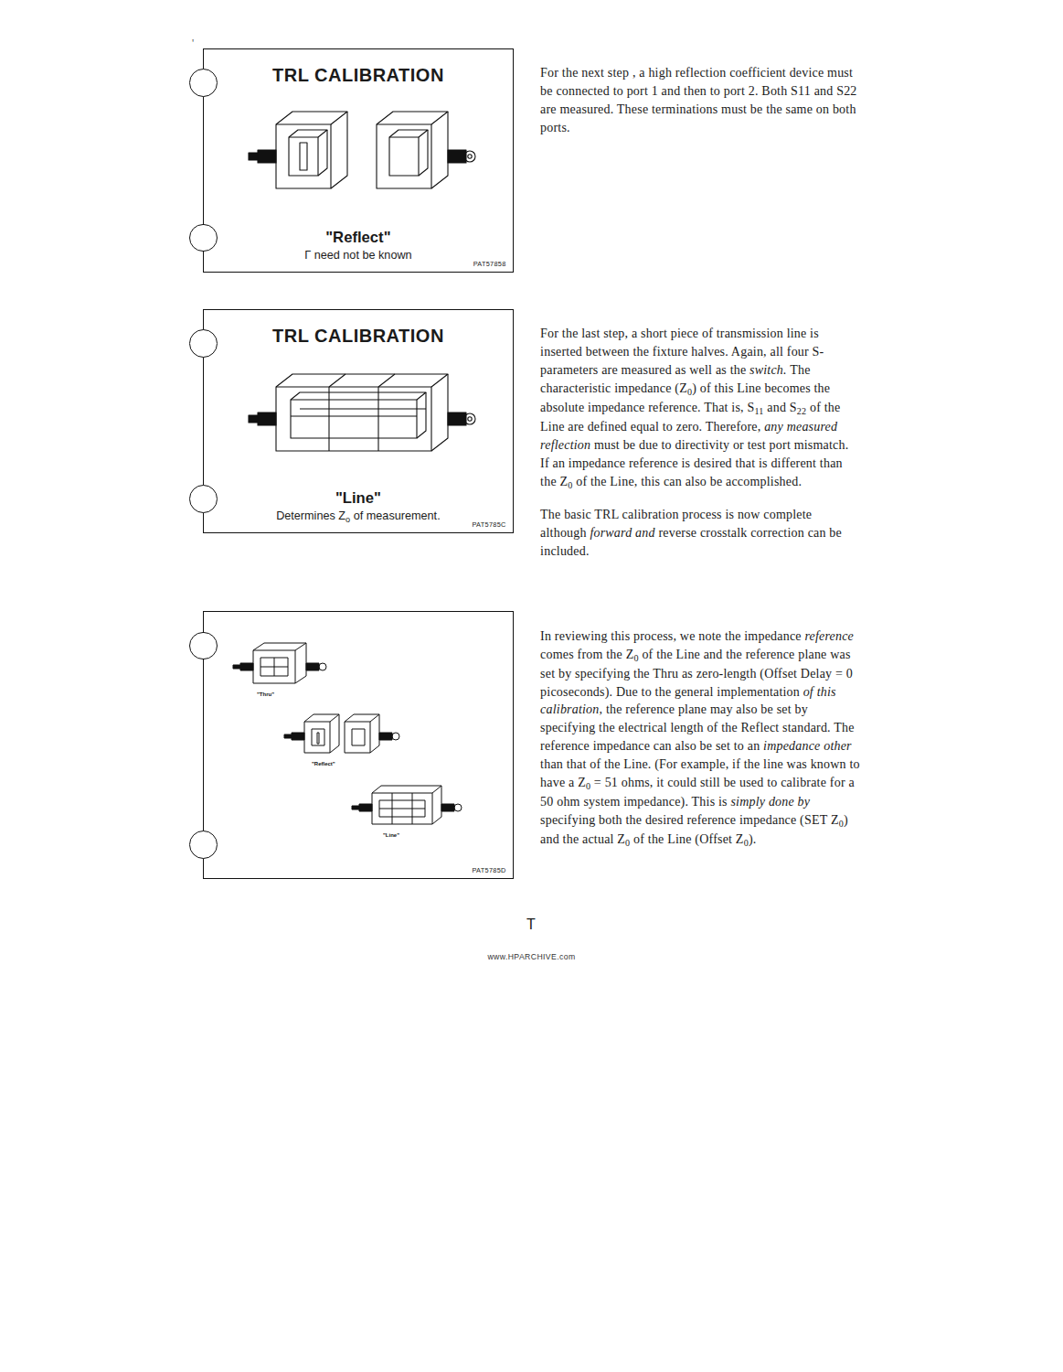'
TRL CALIBRATION
"Reflect"
Γ need not be known
PAT57858
For the next step , a high reflection coefficient device must be connected to port 1 and then to port 2. Both S11 and S22 are measured. These terminations must be the same on both ports.
TRL CALIBRATION
"Line"
Determines Zo of measurement.
PAT5785C
For the last step, a short piece of transmission line is inserted between the fixture halves. Again, all four S-parameters are measured as well as the switch. The characteristic impedance (Z0) of this Line becomes the absolute impedance reference. That is, S11 and S22 of the Line are defined equal to zero. Therefore, any measured reflection must be due to directivity or test port mismatch. If an impedance reference is desired that is different than the Z0 of the Line, this can also be accomplished.
The basic TRL calibration process is now complete although forward and reverse crosstalk correction can be included.
"Thru" "Reflect" "Line"
PAT5785D
In reviewing this process, we note the impedance reference comes from the Z0 of the Line and the reference plane was set by specifying the Thru as zero-length (Offset Delay = 0 picoseconds). Due to the general implementation of this calibration, the reference plane may also be set by specifying the electrical length of the Reflect standard. The reference impedance can also be set to an impedance other than that of the Line. (For example, if the line was known to have a Z0 = 51 ohms, it could still be used to calibrate for a 50 ohm system impedance). This is simply done by specifying both the desired reference impedance (SET Z0) and the actual Z0 of the Line (Offset Z0).
T
www.HPARCHIVE.com